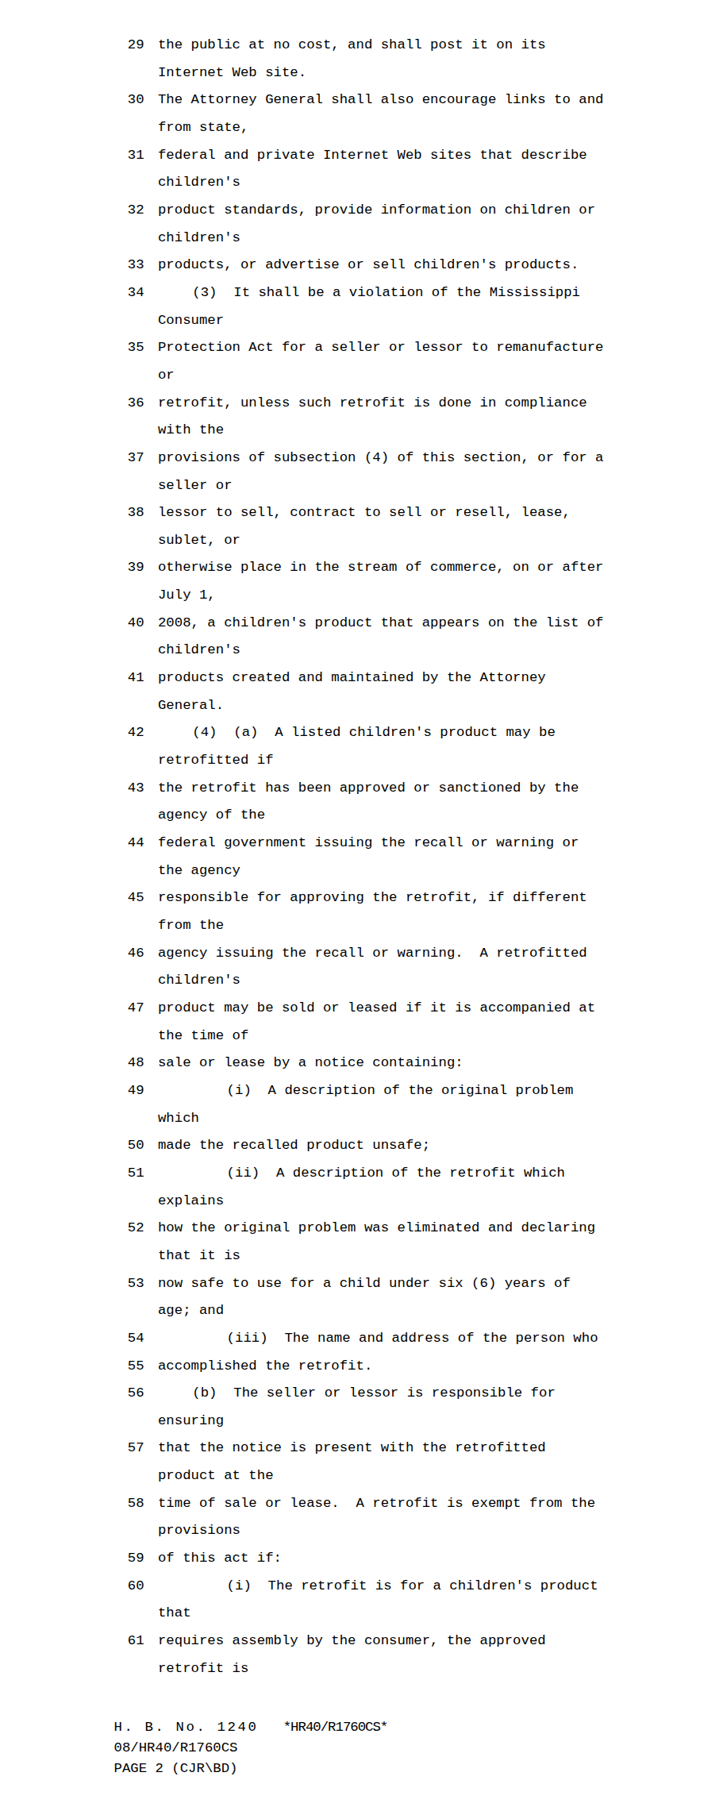the public at no cost, and shall post it on its Internet Web site.
The Attorney General shall also encourage links to and from state,
federal and private Internet Web sites that describe children's
product standards, provide information on children or children's
products, or advertise or sell children's products.
(3) It shall be a violation of the Mississippi Consumer
Protection Act for a seller or lessor to remanufacture or
retrofit, unless such retrofit is done in compliance with the
provisions of subsection (4) of this section, or for a seller or
lessor to sell, contract to sell or resell, lease, sublet, or
otherwise place in the stream of commerce, on or after July 1,
2008, a children's product that appears on the list of children's
products created and maintained by the Attorney General.
(4) (a) A listed children's product may be retrofitted if
the retrofit has been approved or sanctioned by the agency of the
federal government issuing the recall or warning or the agency
responsible for approving the retrofit, if different from the
agency issuing the recall or warning. A retrofitted children's
product may be sold or leased if it is accompanied at the time of
sale or lease by a notice containing:
(i) A description of the original problem which
made the recalled product unsafe;
(ii) A description of the retrofit which explains
how the original problem was eliminated and declaring that it is
now safe to use for a child under six (6) years of age; and
(iii) The name and address of the person who
accomplished the retrofit.
(b) The seller or lessor is responsible for ensuring
that the notice is present with the retrofitted product at the
time of sale or lease. A retrofit is exempt from the provisions
of this act if:
(i) The retrofit is for a children's product that
requires assembly by the consumer, the approved retrofit is
H. B. No. 1240 *HR40/R1760CS*
08/HR40/R1760CS
PAGE 2 (CJR\BD)